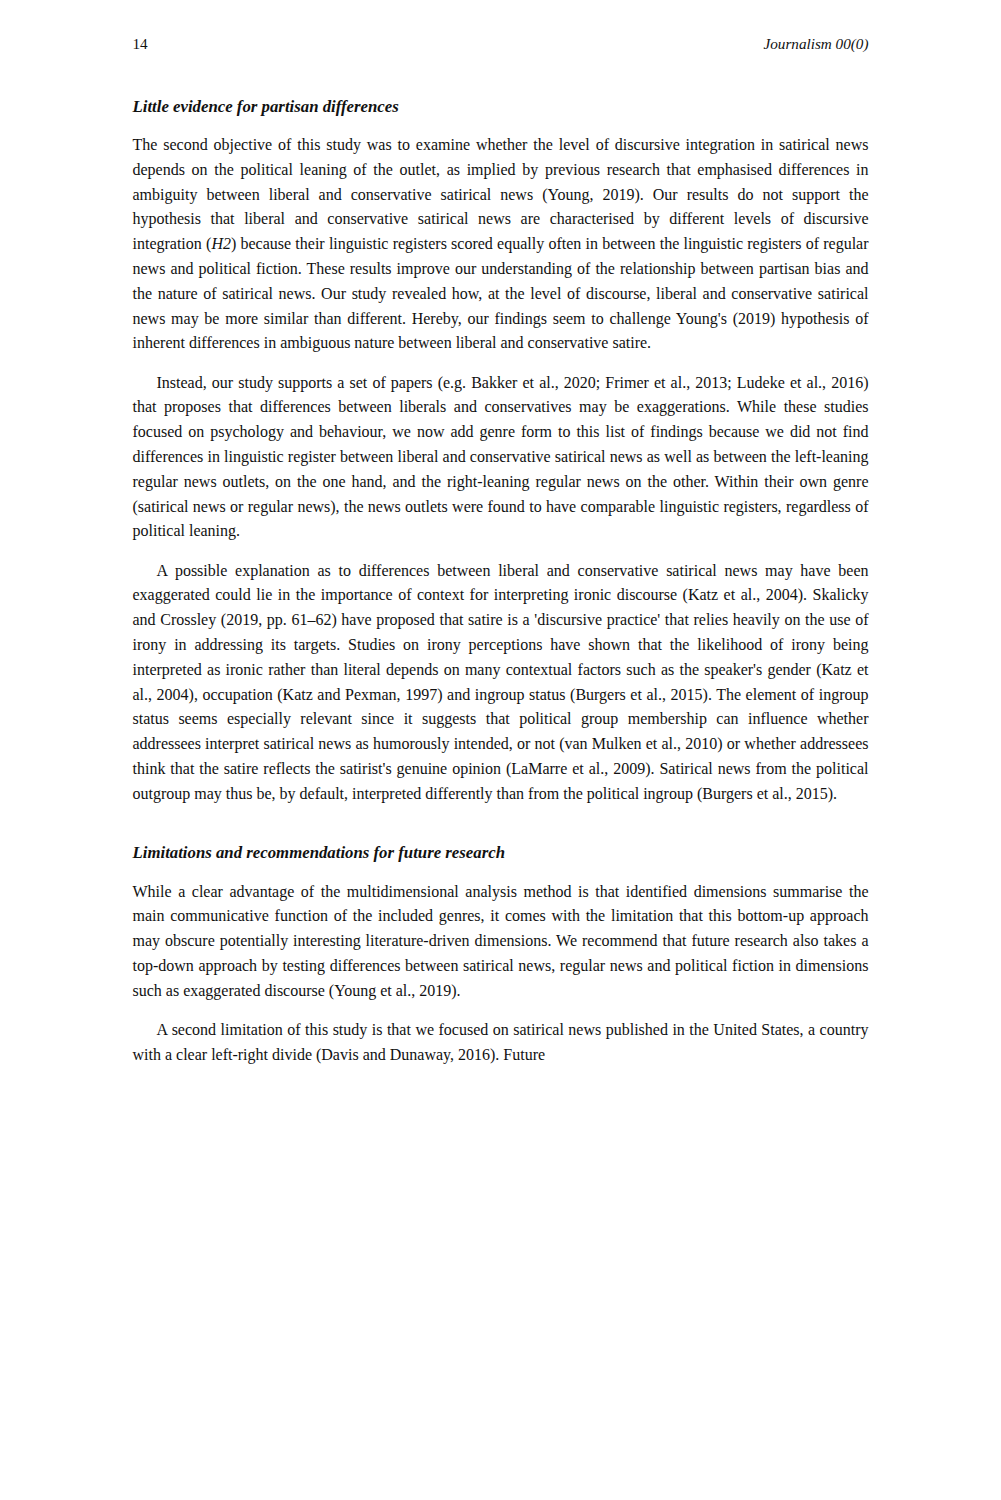14 Journalism 00(0)
Little evidence for partisan differences
The second objective of this study was to examine whether the level of discursive integration in satirical news depends on the political leaning of the outlet, as implied by previous research that emphasised differences in ambiguity between liberal and conservative satirical news (Young, 2019). Our results do not support the hypothesis that liberal and conservative satirical news are characterised by different levels of discursive integration (H2) because their linguistic registers scored equally often in between the linguistic registers of regular news and political fiction. These results improve our understanding of the relationship between partisan bias and the nature of satirical news. Our study revealed how, at the level of discourse, liberal and conservative satirical news may be more similar than different. Hereby, our findings seem to challenge Young's (2019) hypothesis of inherent differences in ambiguous nature between liberal and conservative satire.
Instead, our study supports a set of papers (e.g. Bakker et al., 2020; Frimer et al., 2013; Ludeke et al., 2016) that proposes that differences between liberals and conservatives may be exaggerations. While these studies focused on psychology and behaviour, we now add genre form to this list of findings because we did not find differences in linguistic register between liberal and conservative satirical news as well as between the left-leaning regular news outlets, on the one hand, and the right-leaning regular news on the other. Within their own genre (satirical news or regular news), the news outlets were found to have comparable linguistic registers, regardless of political leaning.
A possible explanation as to differences between liberal and conservative satirical news may have been exaggerated could lie in the importance of context for interpreting ironic discourse (Katz et al., 2004). Skalicky and Crossley (2019, pp. 61–62) have proposed that satire is a 'discursive practice' that relies heavily on the use of irony in addressing its targets. Studies on irony perceptions have shown that the likelihood of irony being interpreted as ironic rather than literal depends on many contextual factors such as the speaker's gender (Katz et al., 2004), occupation (Katz and Pexman, 1997) and ingroup status (Burgers et al., 2015). The element of ingroup status seems especially relevant since it suggests that political group membership can influence whether addressees interpret satirical news as humorously intended, or not (van Mulken et al., 2010) or whether addressees think that the satire reflects the satirist's genuine opinion (LaMarre et al., 2009). Satirical news from the political outgroup may thus be, by default, interpreted differently than from the political ingroup (Burgers et al., 2015).
Limitations and recommendations for future research
While a clear advantage of the multidimensional analysis method is that identified dimensions summarise the main communicative function of the included genres, it comes with the limitation that this bottom-up approach may obscure potentially interesting literature-driven dimensions. We recommend that future research also takes a top-down approach by testing differences between satirical news, regular news and political fiction in dimensions such as exaggerated discourse (Young et al., 2019).
A second limitation of this study is that we focused on satirical news published in the United States, a country with a clear left-right divide (Davis and Dunaway, 2016). Future